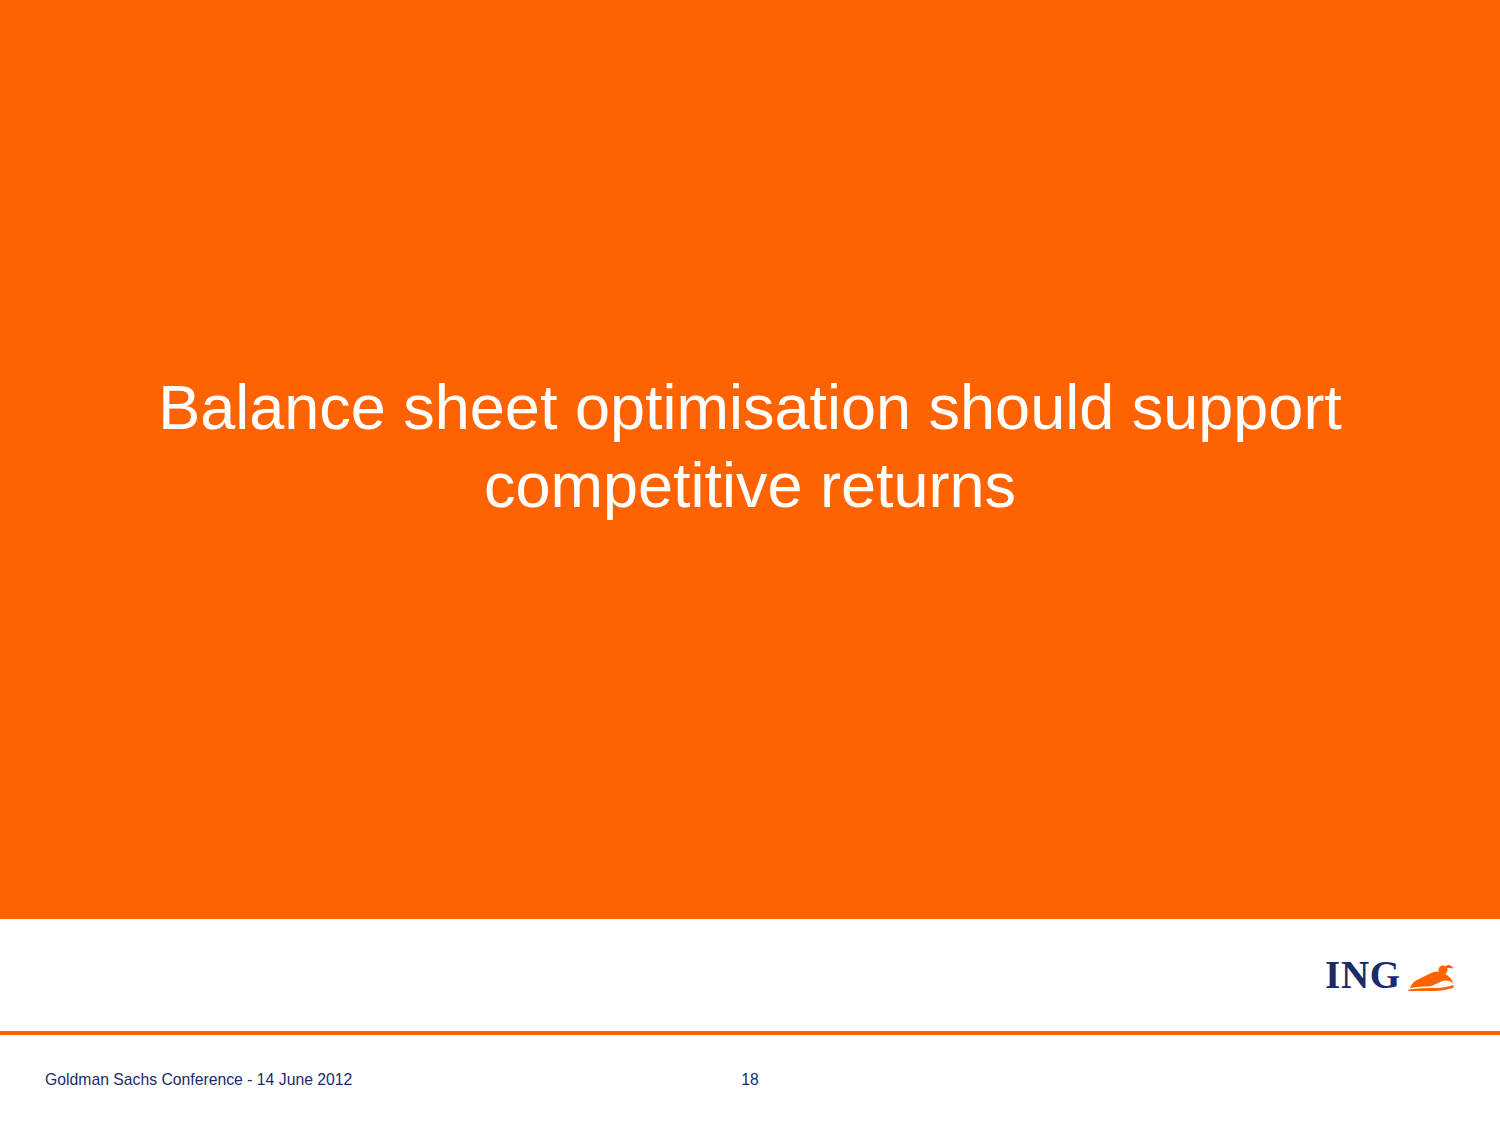Balance sheet optimisation should support competitive returns
ING
Goldman Sachs Conference - 14 June 2012 18